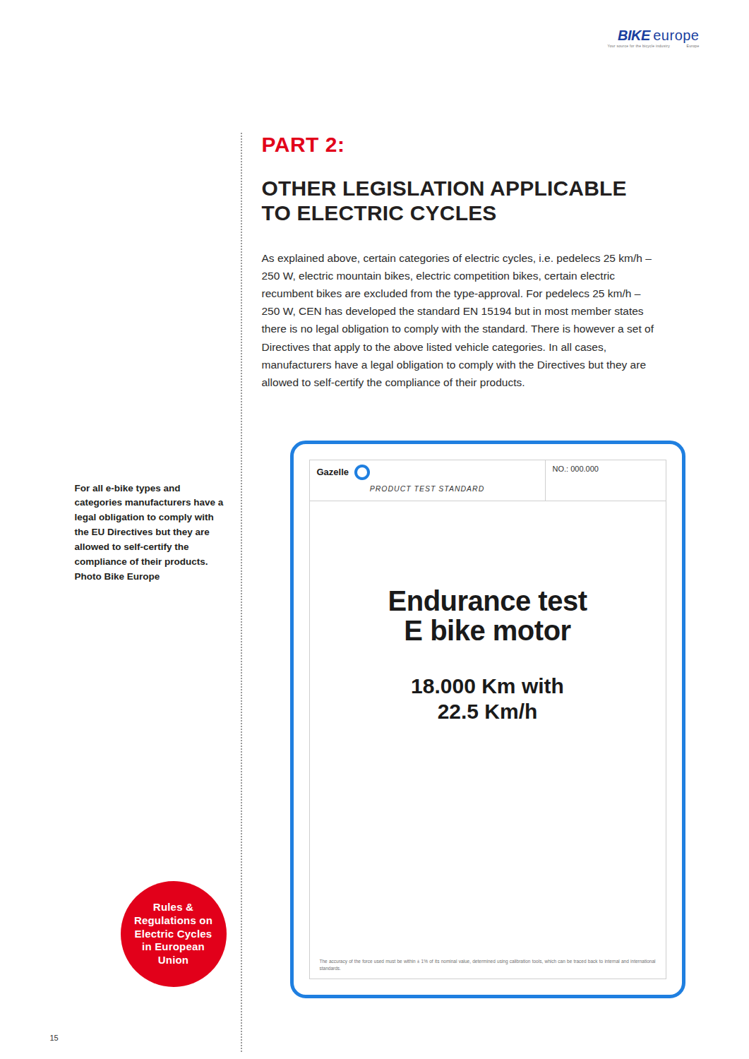BIKE europe
Your source for the bicycle industry Europe
For all e-bike types and categories manufacturers have a legal obligation to comply with the EU Directives but they are allowed to self-certify the compliance of their products. Photo Bike Europe
Rules &
Regulations on
Electric Cycles
in European
Union
PART 2:
OTHER LEGISLATION APPLICABLE TO ELECTRIC CYCLES
As explained above, certain categories of electric cycles, i.e. pedelecs 25 km/h – 250 W, electric mountain bikes, electric competition bikes, certain electric recumbent bikes are excluded from the type-approval. For pedelecs 25 km/h – 250 W, CEN has developed the standard EN 15194 but in most member states there is no legal obligation to comply with the standard. There is however a set of Directives that apply to the above listed vehicle categories. In all cases, manufacturers have a legal obligation to comply with the Directives but they are allowed to self-certify the compliance of their products.
Gazelle
PRODUCT TEST STANDARD
NO.: 000.000
Endurance test
E bike motor
18.000 Km with
22.5 Km/h
The accuracy of the force used must be within ± 1% of its nominal value, determined using calibration tools, which can be traced back to internal and international standards.
Although the greatest possible care has been taken in compiling this publication, errors and omissions cannot be completely excluded. Gazelle and/or employees of Gazelle do not therefore accept any liability, including liability for direct or indirect damages, caused as a result of or in connection with the application of the standards data sheets published by Gazelle.
Automatic panels Insurance Manager
Drawn up by: Quality Engineer
Initials: HV
Initials: AA
Revision No.: 1
Date: 11/02/2012
15